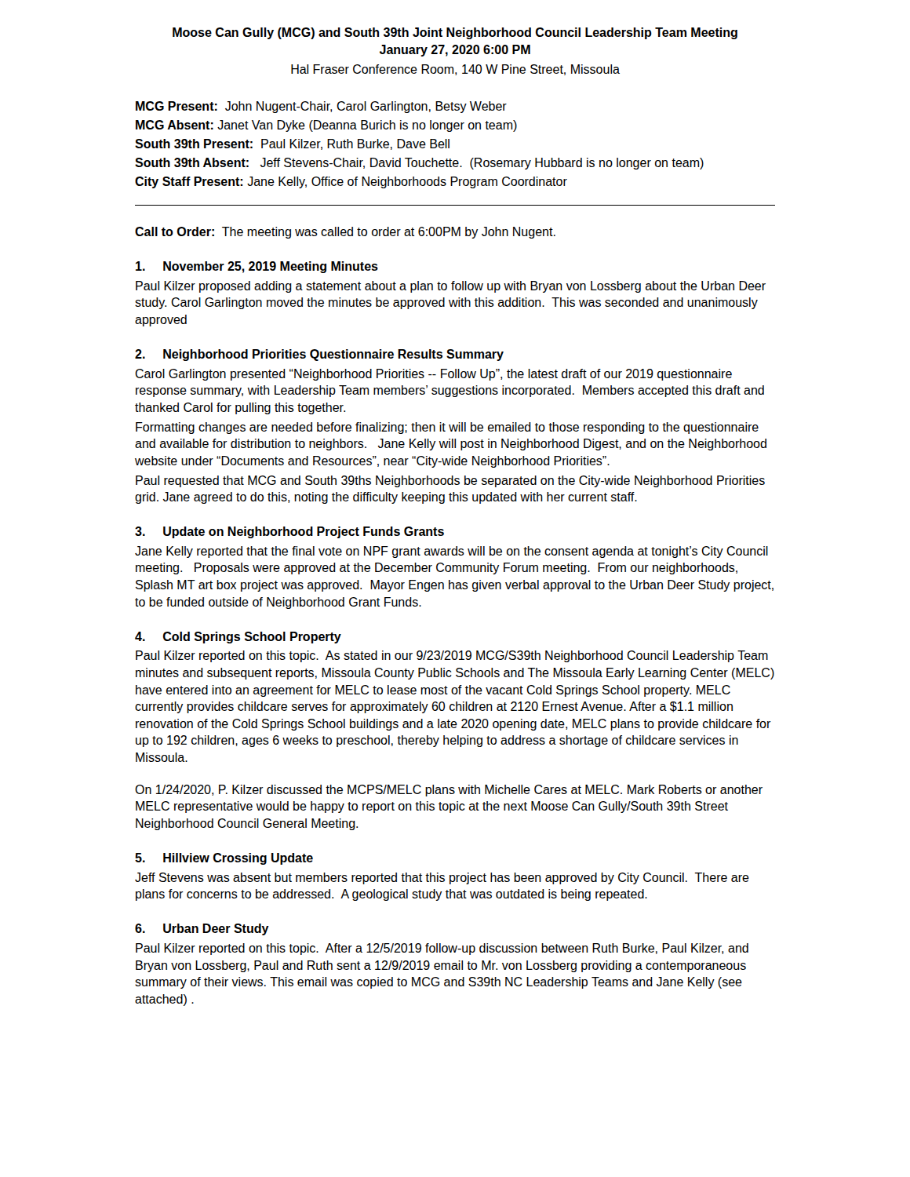Moose Can Gully (MCG) and South 39th Joint Neighborhood Council Leadership Team Meeting
January 27, 2020 6:00 PM
Hal Fraser Conference Room, 140 W Pine Street, Missoula
MCG Present: John Nugent-Chair, Carol Garlington, Betsy Weber
MCG Absent: Janet Van Dyke (Deanna Burich is no longer on team)
South 39th Present: Paul Kilzer, Ruth Burke, Dave Bell
South 39th Absent: Jeff Stevens-Chair, David Touchette. (Rosemary Hubbard is no longer on team)
City Staff Present: Jane Kelly, Office of Neighborhoods Program Coordinator
Call to Order: The meeting was called to order at 6:00PM by John Nugent.
1. November 25, 2019 Meeting Minutes
Paul Kilzer proposed adding a statement about a plan to follow up with Bryan von Lossberg about the Urban Deer study. Carol Garlington moved the minutes be approved with this addition. This was seconded and unanimously approved
2. Neighborhood Priorities Questionnaire Results Summary
Carol Garlington presented “Neighborhood Priorities -- Follow Up”, the latest draft of our 2019 questionnaire response summary, with Leadership Team members’ suggestions incorporated. Members accepted this draft and thanked Carol for pulling this together.
Formatting changes are needed before finalizing; then it will be emailed to those responding to the questionnaire and available for distribution to neighbors. Jane Kelly will post in Neighborhood Digest, and on the Neighborhood website under “Documents and Resources”, near “City-wide Neighborhood Priorities”.
Paul requested that MCG and South 39ths Neighborhoods be separated on the City-wide Neighborhood Priorities grid. Jane agreed to do this, noting the difficulty keeping this updated with her current staff.
3. Update on Neighborhood Project Funds Grants
Jane Kelly reported that the final vote on NPF grant awards will be on the consent agenda at tonight’s City Council meeting. Proposals were approved at the December Community Forum meeting. From our neighborhoods, Splash MT art box project was approved. Mayor Engen has given verbal approval to the Urban Deer Study project, to be funded outside of Neighborhood Grant Funds.
4. Cold Springs School Property
Paul Kilzer reported on this topic. As stated in our 9/23/2019 MCG/S39th Neighborhood Council Leadership Team minutes and subsequent reports, Missoula County Public Schools and The Missoula Early Learning Center (MELC) have entered into an agreement for MELC to lease most of the vacant Cold Springs School property. MELC currently provides childcare serves for approximately 60 children at 2120 Ernest Avenue. After a $1.1 million renovation of the Cold Springs School buildings and a late 2020 opening date, MELC plans to provide childcare for up to 192 children, ages 6 weeks to preschool, thereby helping to address a shortage of childcare services in Missoula.
On 1/24/2020, P. Kilzer discussed the MCPS/MELC plans with Michelle Cares at MELC. Mark Roberts or another MELC representative would be happy to report on this topic at the next Moose Can Gully/South 39th Street Neighborhood Council General Meeting.
5. Hillview Crossing Update
Jeff Stevens was absent but members reported that this project has been approved by City Council. There are plans for concerns to be addressed. A geological study that was outdated is being repeated.
6. Urban Deer Study
Paul Kilzer reported on this topic. After a 12/5/2019 follow-up discussion between Ruth Burke, Paul Kilzer, and Bryan von Lossberg, Paul and Ruth sent a 12/9/2019 email to Mr. von Lossberg providing a contemporaneous summary of their views. This email was copied to MCG and S39th NC Leadership Teams and Jane Kelly (see attached) .